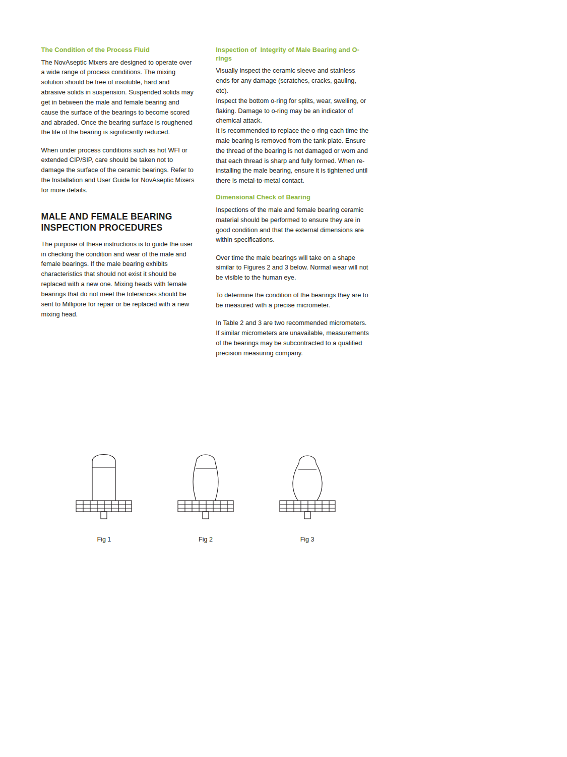The Condition of the Process Fluid
The NovAseptic Mixers are designed to operate over a wide range of process conditions. The mixing solution should be free of insoluble, hard and abrasive solids in suspension. Suspended solids may get in between the male and female bearing and cause the surface of the bearings to become scored and abraded. Once the bearing surface is roughened the life of the bearing is significantly reduced.
When under process conditions such as hot WFI or extended CIP/SIP, care should be taken not to damage the surface of the ceramic bearings. Refer to the Installation and User Guide for NovAseptic Mixers for more details.
Male and Female Bearing
Inspection Procedures
The purpose of these instructions is to guide the user in checking the condition and wear of the male and female bearings. If the male bearing exhibits characteristics that should not exist it should be replaced with a new one. Mixing heads with female bearings that do not meet the tolerances should be sent to Millipore for repair or be replaced with a new mixing head.
Inspection of Integrity of Male Bearing and O-rings
Visually inspect the ceramic sleeve and stainless ends for any damage (scratches, cracks, gauling, etc).
Inspect the bottom o-ring for splits, wear, swelling, or flaking. Damage to o-ring may be an indicator of chemical attack.
It is recommended to replace the o-ring each time the male bearing is removed from the tank plate. Ensure the thread of the bearing is not damaged or worn and that each thread is sharp and fully formed. When re-installing the male bearing, ensure it is tightened until there is metal-to-metal contact.
Dimensional Check of Bearing
Inspections of the male and female bearing ceramic material should be performed to ensure they are in good condition and that the external dimensions are within specifications.
Over time the male bearings will take on a shape similar to Figures 2 and 3 below. Normal wear will not be visible to the human eye.
To determine the condition of the bearings they are to be measured with a precise micrometer.
In Table 2 and 3 are two recommended micrometers. If similar micrometers are unavailable, measurements of the bearings may be subcontracted to a qualified precision measuring company.
Fig 1
Fig 2
Fig 3